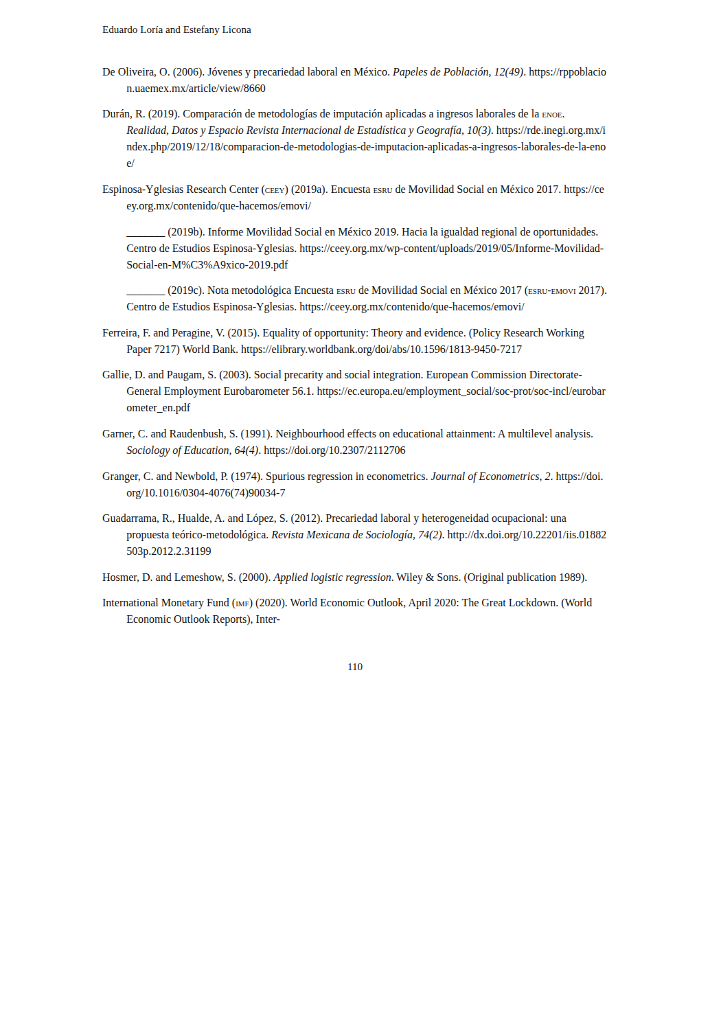Eduardo Loría and Estefany Licona
De Oliveira, O. (2006). Jóvenes y precariedad laboral en México. Papeles de Población, 12(49). https://rppoblacion.uaemex.mx/article/view/8660
Durán, R. (2019). Comparación de metodologías de imputación aplicadas a ingresos laborales de la enoe. Realidad, Datos y Espacio Revista Internacional de Estadística y Geografía, 10(3). https://rde.inegi.org.mx/index.php/2019/12/18/comparacion-de-metodologias-de-imputacion-aplicadas-a-ingresos-laborales-de-la-enoe/
Espinosa-Yglesias Research Center (ceey) (2019a). Encuesta esru de Movilidad Social en México 2017. https://ceey.org.mx/contenido/que-hacemos/emovi/
_______ (2019b). Informe Movilidad Social en México 2019. Hacia la igualdad regional de oportunidades. Centro de Estudios Espinosa-Yglesias. https://ceey.org.mx/wp-content/uploads/2019/05/Informe-Movilidad-Social-en-M%C3%A9xico-2019.pdf
_______ (2019c). Nota metodológica Encuesta esru de Movilidad Social en México 2017 (esru-emovi 2017). Centro de Estudios Espinosa-Yglesias. https://ceey.org.mx/contenido/que-hacemos/emovi/
Ferreira, F. and Peragine, V. (2015). Equality of opportunity: Theory and evidence. (Policy Research Working Paper 7217) World Bank. https://elibrary.worldbank.org/doi/abs/10.1596/1813-9450-7217
Gallie, D. and Paugam, S. (2003). Social precarity and social integration. European Commission Directorate-General Employment Eurobarometer 56.1. https://ec.europa.eu/employment_social/soc-prot/soc-incl/eurobarometer_en.pdf
Garner, C. and Raudenbush, S. (1991). Neighbourhood effects on educational attainment: A multilevel analysis. Sociology of Education, 64(4). https://doi.org/10.2307/2112706
Granger, C. and Newbold, P. (1974). Spurious regression in econometrics. Journal of Econometrics, 2. https://doi.org/10.1016/0304-4076(74)90034-7
Guadarrama, R., Hualde, A. and López, S. (2012). Precariedad laboral y heterogeneidad ocupacional: una propuesta teórico-metodológica. Revista Mexicana de Sociología, 74(2). http://dx.doi.org/10.22201/iis.01882503p.2012.2.31199
Hosmer, D. and Lemeshow, S. (2000). Applied logistic regression. Wiley & Sons. (Original publication 1989).
International Monetary Fund (imf) (2020). World Economic Outlook, April 2020: The Great Lockdown. (World Economic Outlook Reports), Inter-
110